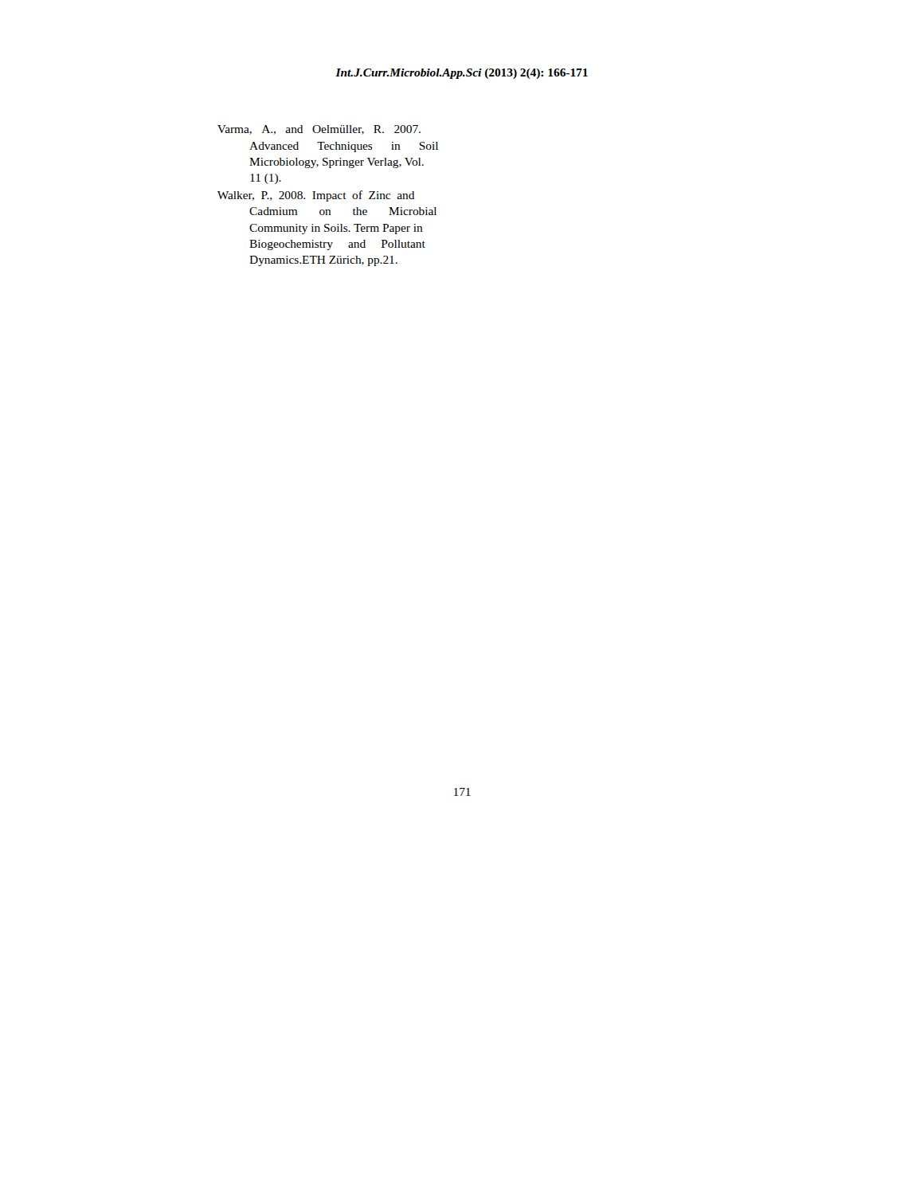Int.J.Curr.Microbiol.App.Sci (2013) 2(4): 166-171
Varma, A., and Oelmüller, R. 2007.
Advanced Techniques in Soil
Microbiology, Springer Verlag, Vol.
11 (1).
Walker, P., 2008. Impact of Zinc and
Cadmium on the Microbial
Community in Soils. Term Paper in
Biogeochemistry and Pollutant
Dynamics.ETH Zürich, pp.21.
171